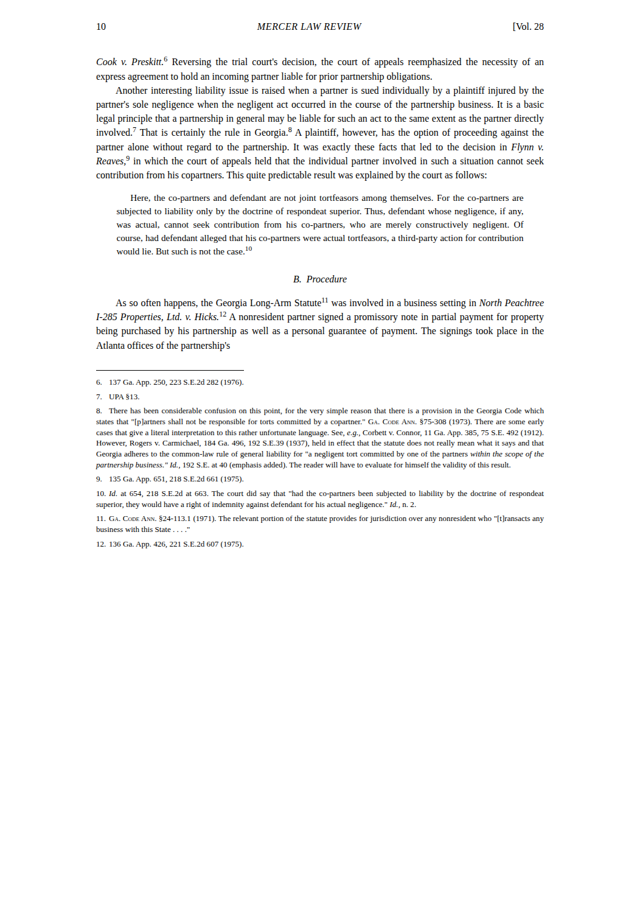10 MERCER LAW REVIEW [Vol. 28
Cook v. Preskitt.6 Reversing the trial court's decision, the court of appeals reemphasized the necessity of an express agreement to hold an incoming partner liable for prior partnership obligations.
Another interesting liability issue is raised when a partner is sued individually by a plaintiff injured by the partner's sole negligence when the negligent act occurred in the course of the partnership business. It is a basic legal principle that a partnership in general may be liable for such an act to the same extent as the partner directly involved.7 That is certainly the rule in Georgia.8 A plaintiff, however, has the option of proceeding against the partner alone without regard to the partnership. It was exactly these facts that led to the decision in Flynn v. Reaves,9 in which the court of appeals held that the individual partner involved in such a situation cannot seek contribution from his copartners. This quite predictable result was explained by the court as follows:
Here, the co-partners and defendant are not joint tortfeasors among themselves. For the co-partners are subjected to liability only by the doctrine of respondeat superior. Thus, defendant whose negligence, if any, was actual, cannot seek contribution from his co-partners, who are merely constructively negligent. Of course, had defendant alleged that his co-partners were actual tortfeasors, a third-party action for contribution would lie. But such is not the case.10
B. Procedure
As so often happens, the Georgia Long-Arm Statute11 was involved in a business setting in North Peachtree I-285 Properties, Ltd. v. Hicks.12 A nonresident partner signed a promissory note in partial payment for property being purchased by his partnership as well as a personal guarantee of payment. The signings took place in the Atlanta offices of the partnership's
137 Ga. App. 250, 223 S.E.2d 282 (1976).
UPA §13.
There has been considerable confusion on this point, for the very simple reason that there is a provision in the Georgia Code which states that "[p]artners shall not be responsible for torts committed by a copartner." Ga. Code Ann. §75-308 (1973). There are some early cases that give a literal interpretation to this rather unfortunate language. See, e.g., Corbett v. Connor, 11 Ga. App. 385, 75 S.E. 492 (1912). However, Rogers v. Carmichael, 184 Ga. 496, 192 S.E.39 (1937), held in effect that the statute does not really mean what it says and that Georgia adheres to the common-law rule of general liability for "a negligent tort committed by one of the partners within the scope of the partnership business." Id., 192 S.E. at 40 (emphasis added). The reader will have to evaluate for himself the validity of this result.
135 Ga. App. 651, 218 S.E.2d 661 (1975).
Id. at 654, 218 S.E.2d at 663. The court did say that "had the co-partners been subjected to liability by the doctrine of respondeat superior, they would have a right of indemnity against defendant for his actual negligence." Id., n. 2.
Ga. Code Ann. §24-113.1 (1971). The relevant portion of the statute provides for jurisdiction over any nonresident who "[t]ransacts any business with this State . . . ."
136 Ga. App. 426, 221 S.E.2d 607 (1975).